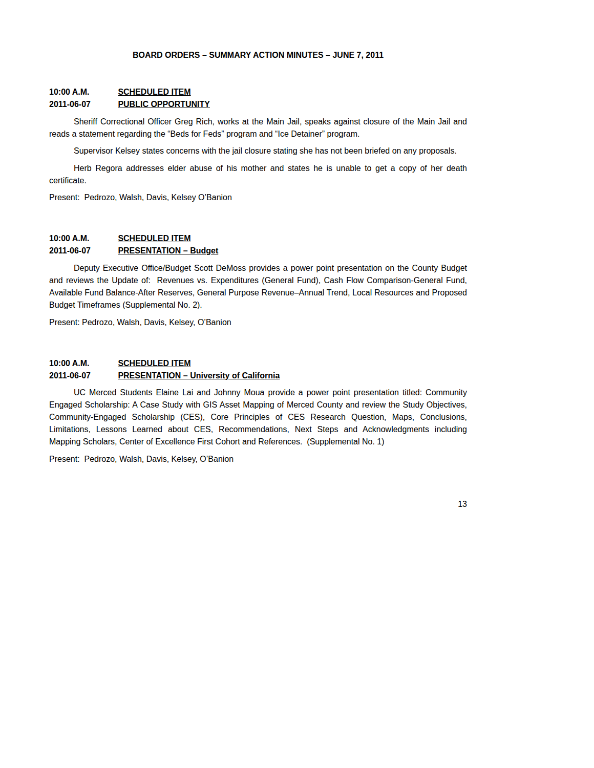Board Orders – Summary Action Minutes – June 7, 2011
10:00 A.M. SCHEDULED ITEM
2011-06-07 PUBLIC OPPORTUNITY
Sheriff Correctional Officer Greg Rich, works at the Main Jail, speaks against closure of the Main Jail and reads a statement regarding the “Beds for Feds” program and “Ice Detainer” program.
Supervisor Kelsey states concerns with the jail closure stating she has not been briefed on any proposals.
Herb Regora addresses elder abuse of his mother and states he is unable to get a copy of her death certificate.
Present: Pedrozo, Walsh, Davis, Kelsey O’Banion
10:00 A.M. SCHEDULED ITEM
2011-06-07 PRESENTATION – Budget
Deputy Executive Office/Budget Scott DeMoss provides a power point presentation on the County Budget and reviews the Update of: Revenues vs. Expenditures (General Fund), Cash Flow Comparison-General Fund, Available Fund Balance-After Reserves, General Purpose Revenue–Annual Trend, Local Resources and Proposed Budget Timeframes (Supplemental No. 2).
Present: Pedrozo, Walsh, Davis, Kelsey, O’Banion
10:00 A.M. SCHEDULED ITEM
2011-06-07 PRESENTATION – University of California
UC Merced Students Elaine Lai and Johnny Moua provide a power point presentation titled: Community Engaged Scholarship: A Case Study with GIS Asset Mapping of Merced County and review the Study Objectives, Community-Engaged Scholarship (CES), Core Principles of CES Research Question, Maps, Conclusions, Limitations, Lessons Learned about CES, Recommendations, Next Steps and Acknowledgments including Mapping Scholars, Center of Excellence First Cohort and References. (Supplemental No. 1)
Present: Pedrozo, Walsh, Davis, Kelsey, O’Banion
13